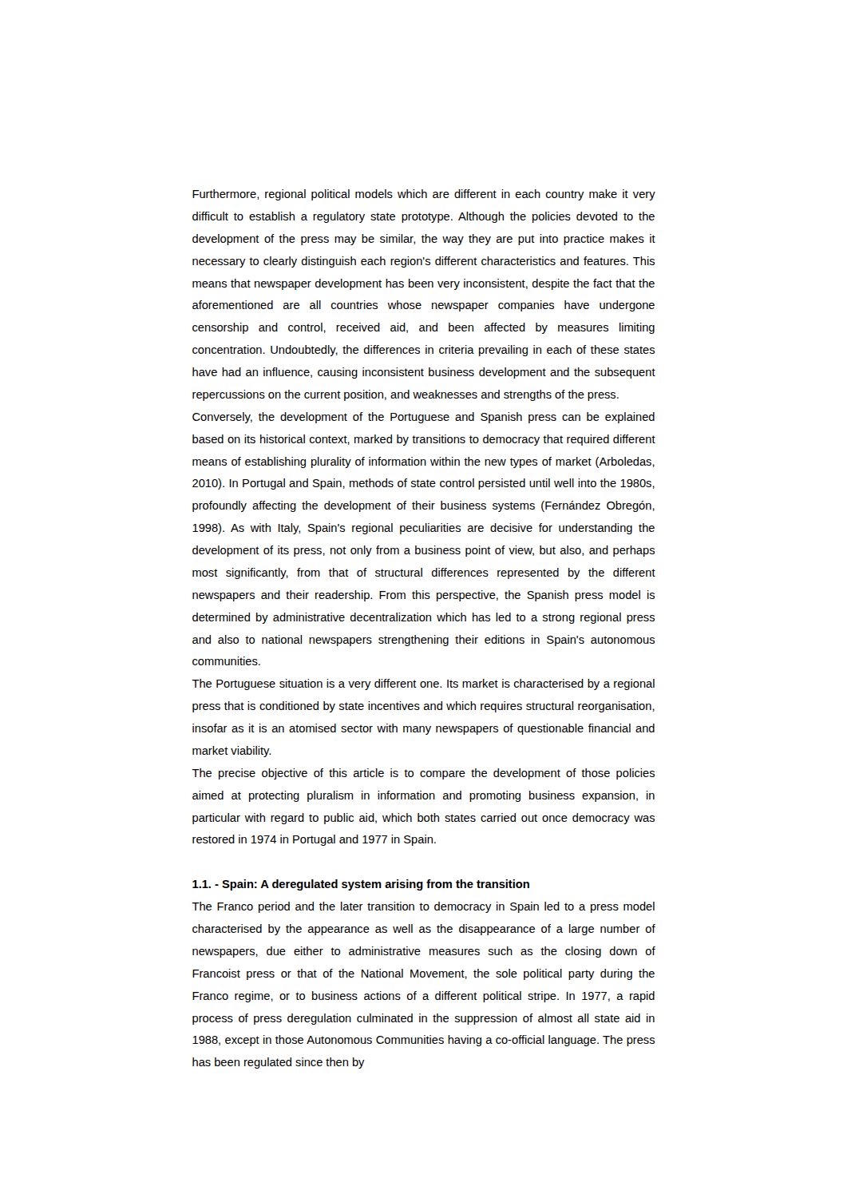Furthermore, regional political models which are different in each country make it very difficult to establish a regulatory state prototype. Although the policies devoted to the development of the press may be similar, the way they are put into practice makes it necessary to clearly distinguish each region's different characteristics and features. This means that newspaper development has been very inconsistent, despite the fact that the aforementioned are all countries whose newspaper companies have undergone censorship and control, received aid, and been affected by measures limiting concentration. Undoubtedly, the differences in criteria prevailing in each of these states have had an influence, causing inconsistent business development and the subsequent repercussions on the current position, and weaknesses and strengths of the press.
Conversely, the development of the Portuguese and Spanish press can be explained based on its historical context, marked by transitions to democracy that required different means of establishing plurality of information within the new types of market (Arboledas, 2010). In Portugal and Spain, methods of state control persisted until well into the 1980s, profoundly affecting the development of their business systems (Fernández Obregón, 1998). As with Italy, Spain's regional peculiarities are decisive for understanding the development of its press, not only from a business point of view, but also, and perhaps most significantly, from that of structural differences represented by the different newspapers and their readership. From this perspective, the Spanish press model is determined by administrative decentralization which has led to a strong regional press and also to national newspapers strengthening their editions in Spain's autonomous communities.
The Portuguese situation is a very different one. Its market is characterised by a regional press that is conditioned by state incentives and which requires structural reorganisation, insofar as it is an atomised sector with many newspapers of questionable financial and market viability.
The precise objective of this article is to compare the development of those policies aimed at protecting pluralism in information and promoting business expansion, in particular with regard to public aid, which both states carried out once democracy was restored in 1974 in Portugal and 1977 in Spain.
1.1. - Spain: A deregulated system arising from the transition
The Franco period and the later transition to democracy in Spain led to a press model characterised by the appearance as well as the disappearance of a large number of newspapers, due either to administrative measures such as the closing down of Francoist press or that of the National Movement, the sole political party during the Franco regime, or to business actions of a different political stripe. In 1977, a rapid process of press deregulation culminated in the suppression of almost all state aid in 1988, except in those Autonomous Communities having a co-official language. The press has been regulated since then by